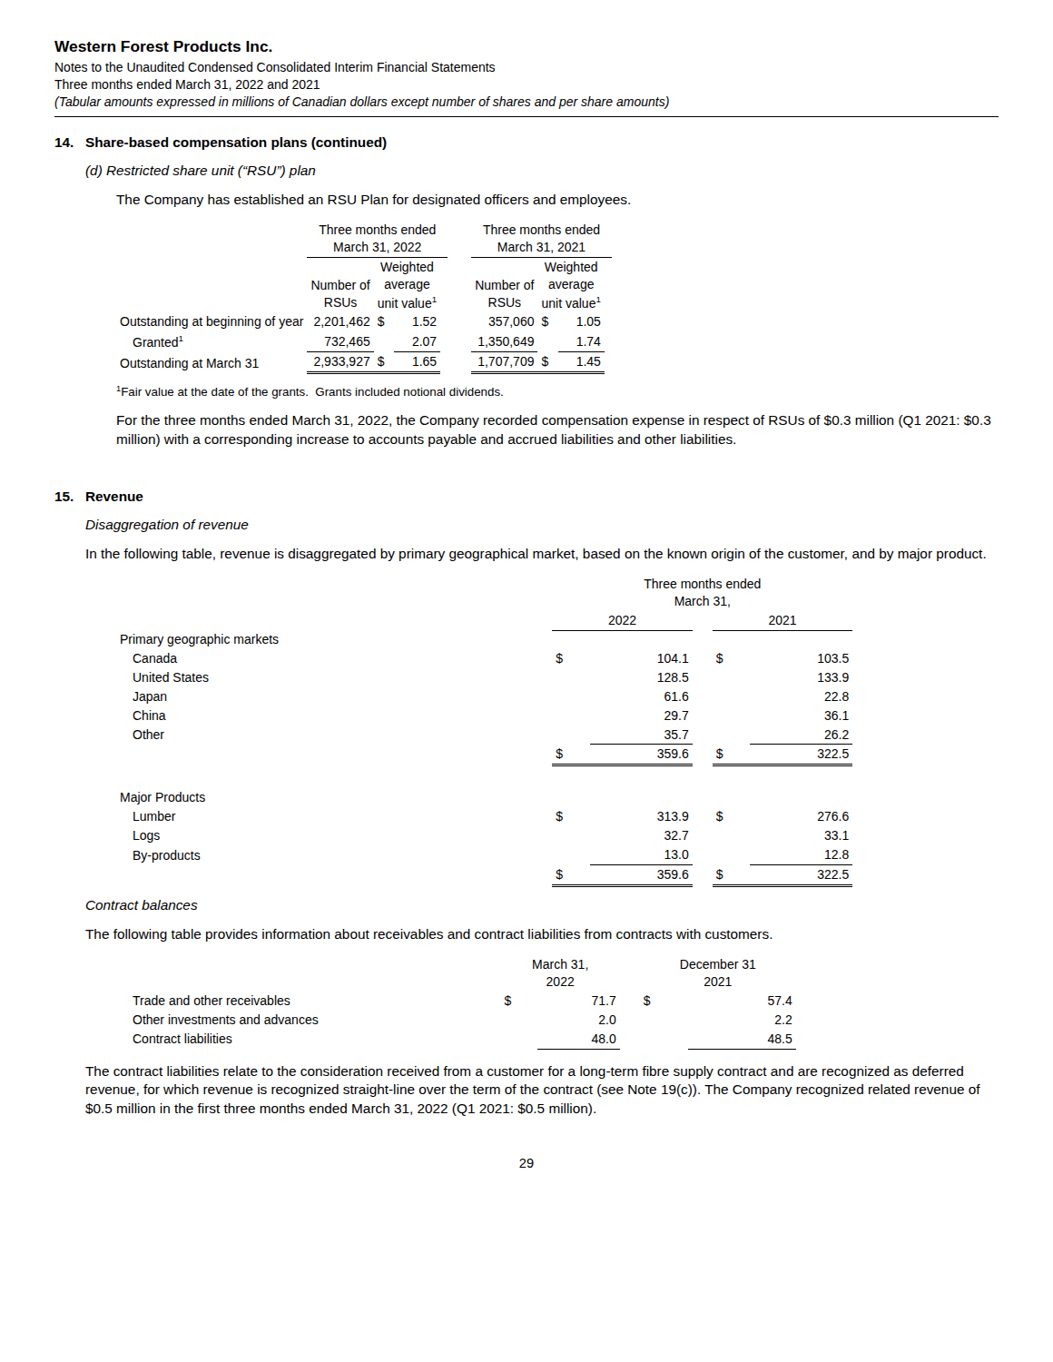Western Forest Products Inc.
Notes to the Unaudited Condensed Consolidated Interim Financial Statements
Three months ended March 31, 2022 and 2021
(Tabular amounts expressed in millions of Canadian dollars except number of shares and per share amounts)
14. Share-based compensation plans (continued)
(d) Restricted share unit (“RSU”) plan
The Company has established an RSU Plan for designated officers and employees.
| | Three months ended March 31, 2022 | | Three months ended March 31, 2021 |
| | Number of RSUs | Weighted average unit value 1 | | | Number of RSUs | Weighted average unit value 1 | |
| Outstanding at beginning of year | 2,201,462 | $ | 1.52 | | | 357,060 | $ | 1.05 | |
| Granted 1 | 732,465 | | 2.07 | | | 1,350,649 | | 1.74 | |
| Outstanding at March 31 | 2,933,927 | $ | 1.65 | | | 1,707,709 | $ | 1.45 | |
1Fair value at the date of the grants. Grants included notional dividends.
For the three months ended March 31, 2022, the Company recorded compensation expense in respect of RSUs of $0.3 million (Q1 2021: $0.3 million) with a corresponding increase to accounts payable and accrued liabilities and other liabilities.
15. Revenue
Disaggregation of revenue
In the following table, revenue is disaggregated by primary geographical market, based on the known origin of the customer, and by major product.
| | Three months ended March 31, |
| | 2022 | | 2021 |
| Primary geographic markets | | | | | |
| Canada | $ | 104.1 | | $ | 103.5 |
| United States | | 128.5 | | | 133.9 |
| Japan | | 61.6 | | | 22.8 |
| China | | 29.7 | | | 36.1 |
| Other | | 35.7 | | | 26.2 |
| | $ | 359.6 | | $ | 322.5 |
| Major Products | | | | | |
| Lumber | $ | 313.9 | | $ | 276.6 |
| Logs | | 32.7 | | | 33.1 |
| By-products | | 13.0 | | | 12.8 |
| | $ | 359.6 | | $ | 322.5 |
Contract balances
The following table provides information about receivables and contract liabilities from contracts with customers.
| | March 31, 2022 | | December 31 2021 |
| Trade and other receivables | $ | 71.7 | | $ | 57.4 |
| Other investments and advances | | 2.0 | | | 2.2 |
| Contract liabilities | | 48.0 | | | 48.5 |
The contract liabilities relate to the consideration received from a customer for a long-term fibre supply contract and are recognized as deferred revenue, for which revenue is recognized straight-line over the term of the contract (see Note 19(c)). The Company recognized related revenue of $0.5 million in the first three months ended March 31, 2022 (Q1 2021: $0.5 million).
29